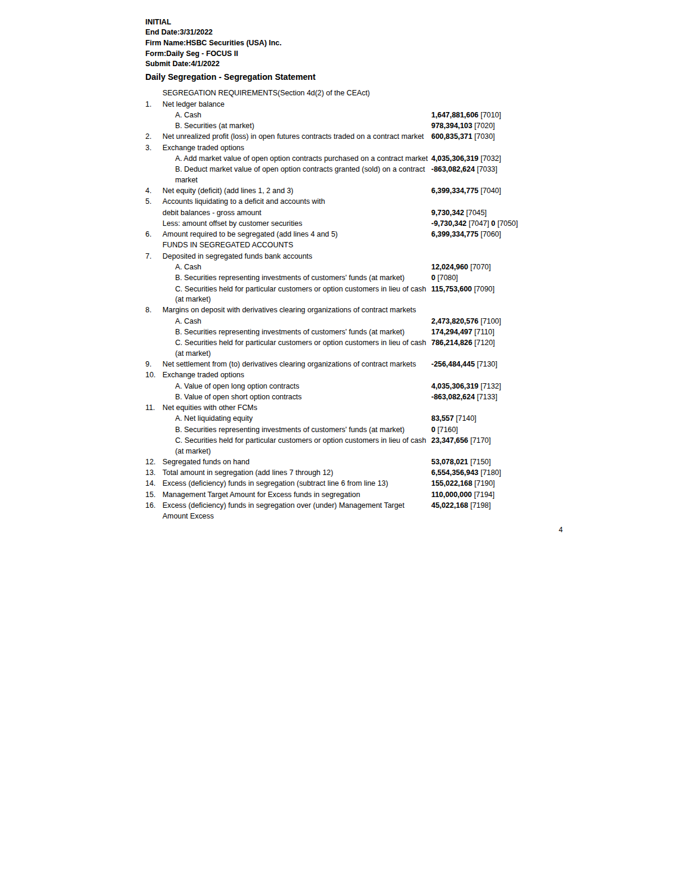INITIAL
End Date:3/31/2022
Firm Name:HSBC Securities (USA) Inc.
Form:Daily Seg - FOCUS II
Submit Date:4/1/2022
Daily Segregation - Segregation Statement
| | SEGREGATION REQUIREMENTS(Section 4d(2) of the CEAct) | |
| 1. | Net ledger balance | |
| | A. Cash | 1,647,881,606 [7010] |
| | B. Securities (at market) | 978,394,103 [7020] |
| 2. | Net unrealized profit (loss) in open futures contracts traded on a contract market | 600,835,371 [7030] |
| 3. | Exchange traded options | |
| | A. Add market value of open option contracts purchased on a contract market | 4,035,306,319 [7032] |
| | B. Deduct market value of open option contracts granted (sold) on a contract market | -863,082,624 [7033] |
| 4. | Net equity (deficit) (add lines 1, 2 and 3) | 6,399,334,775 [7040] |
| 5. | Accounts liquidating to a deficit and accounts with | |
| | debit balances - gross amount | 9,730,342 [7045] |
| | Less: amount offset by customer securities | -9,730,342 [7047] 0 [7050] |
| 6. | Amount required to be segregated (add lines 4 and 5) | 6,399,334,775 [7060] |
| | FUNDS IN SEGREGATED ACCOUNTS | |
| 7. | Deposited in segregated funds bank accounts | |
| | A. Cash | 12,024,960 [7070] |
| | B. Securities representing investments of customers' funds (at market) | 0 [7080] |
| | C. Securities held for particular customers or option customers in lieu of cash (at market) | 115,753,600 [7090] |
| 8. | Margins on deposit with derivatives clearing organizations of contract markets | |
| | A. Cash | 2,473,820,576 [7100] |
| | B. Securities representing investments of customers' funds (at market) | 174,294,497 [7110] |
| | C. Securities held for particular customers or option customers in lieu of cash (at market) | 786,214,826 [7120] |
| 9. | Net settlement from (to) derivatives clearing organizations of contract markets | -256,484,445 [7130] |
| 10. | Exchange traded options | |
| | A. Value of open long option contracts | 4,035,306,319 [7132] |
| | B. Value of open short option contracts | -863,082,624 [7133] |
| 11. | Net equities with other FCMs | |
| | A. Net liquidating equity | 83,557 [7140] |
| | B. Securities representing investments of customers' funds (at market) | 0 [7160] |
| | C. Securities held for particular customers or option customers in lieu of cash (at market) | 23,347,656 [7170] |
| 12. | Segregated funds on hand | 53,078,021 [7150] |
| 13. | Total amount in segregation (add lines 7 through 12) | 6,554,356,943 [7180] |
| 14. | Excess (deficiency) funds in segregation (subtract line 6 from line 13) | 155,022,168 [7190] |
| 15. | Management Target Amount for Excess funds in segregation | 110,000,000 [7194] |
| 16. | Excess (deficiency) funds in segregation over (under) Management Target Amount Excess | 45,022,168 [7198] |
4